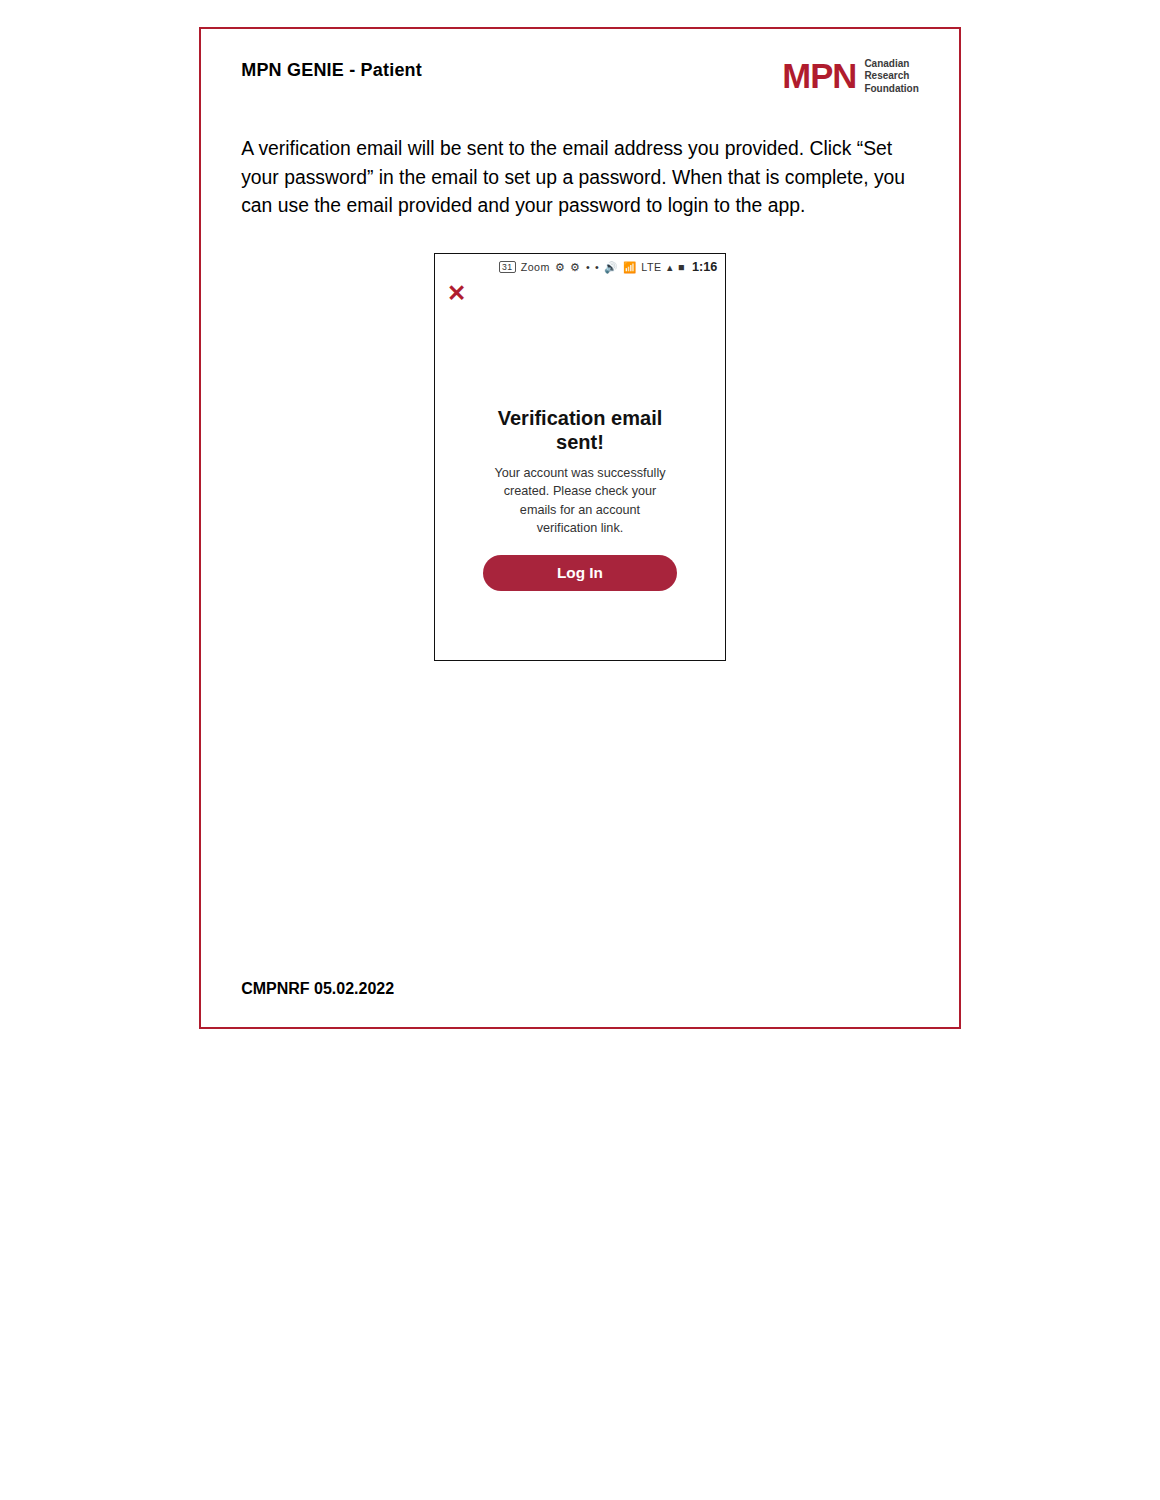MPN GENIE - Patient
MPN
Canadian
Research
Foundation
A verification email will be sent to the email address you provided. Click “Set your password” in the email to set up a password. When that is complete, you can use the email provided and your password to login to the app.
31 Zoom ⚙ ⚙ • • 🔊 📶 LTE ▴ ■
1:16
✕
Verification email
sent!
Your account was successfully
created. Please check your
emails for an account
verification link.
Log In
CMPNRF 05.02.2022